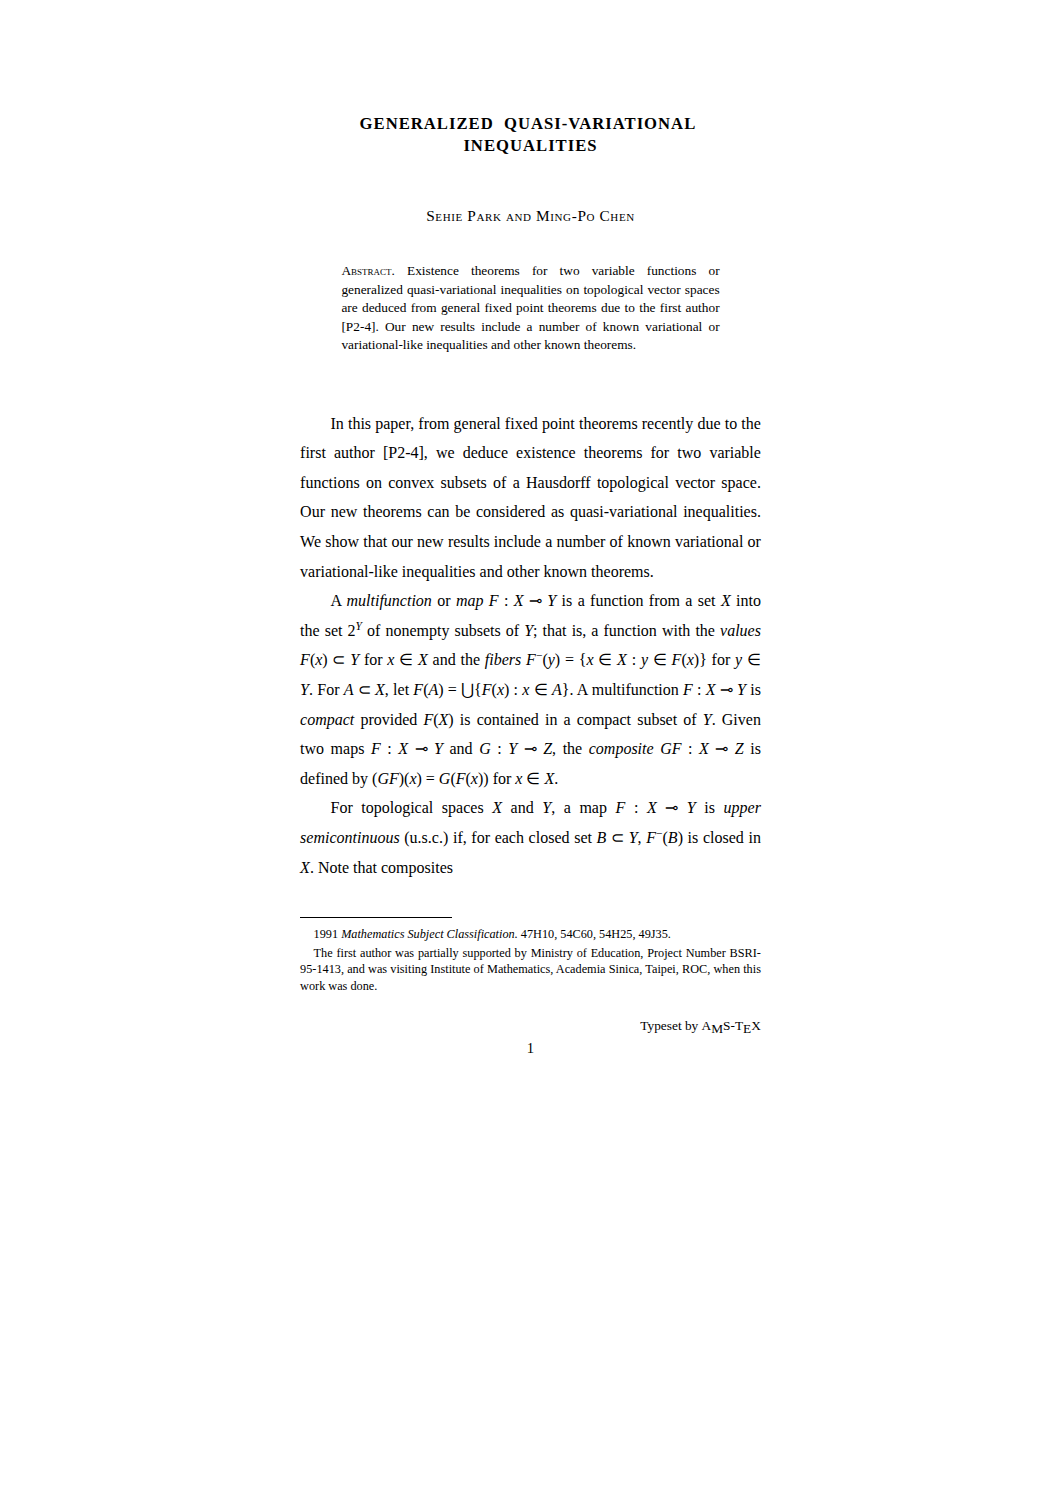GENERALIZED QUASI-VARIATIONAL INEQUALITIES
Sehie Park and Ming-Po Chen
Abstract. Existence theorems for two variable functions or generalized quasi-variational inequalities on topological vector spaces are deduced from general fixed point theorems due to the first author [P2-4]. Our new results include a number of known variational or variational-like inequalities and other known theorems.
In this paper, from general fixed point theorems recently due to the first author [P2-4], we deduce existence theorems for two variable functions on convex subsets of a Hausdorff topological vector space. Our new theorems can be considered as quasi-variational inequalities. We show that our new results include a number of known variational or variational-like inequalities and other known theorems.
A multifunction or map F : X ⊸ Y is a function from a set X into the set 2Y of nonempty subsets of Y; that is, a function with the values F(x) ⊂ Y for x ∈ X and the fibers F−(y) = {x ∈ X : y ∈ F(x)} for y ∈ Y. For A ⊂ X, let F(A) = ⋃{F(x) : x ∈ A}. A multifunction F : X ⊸ Y is compact provided F(X) is contained in a compact subset of Y. Given two maps F : X ⊸ Y and G : Y ⊸ Z, the composite GF : X ⊸ Z is defined by (GF)(x) = G(F(x)) for x ∈ X.
For topological spaces X and Y, a map F : X ⊸ Y is upper semicontinuous (u.s.c.) if, for each closed set B ⊂ Y, F−(B) is closed in X. Note that composites
1991 Mathematics Subject Classification. 47H10, 54C60, 54H25, 49J35.
The first author was partially supported by Ministry of Education, Project Number BSRI-95-1413, and was visiting Institute of Mathematics, Academia Sinica, Taipei, ROC, when this work was done.
Typeset by AMS-TEX
1